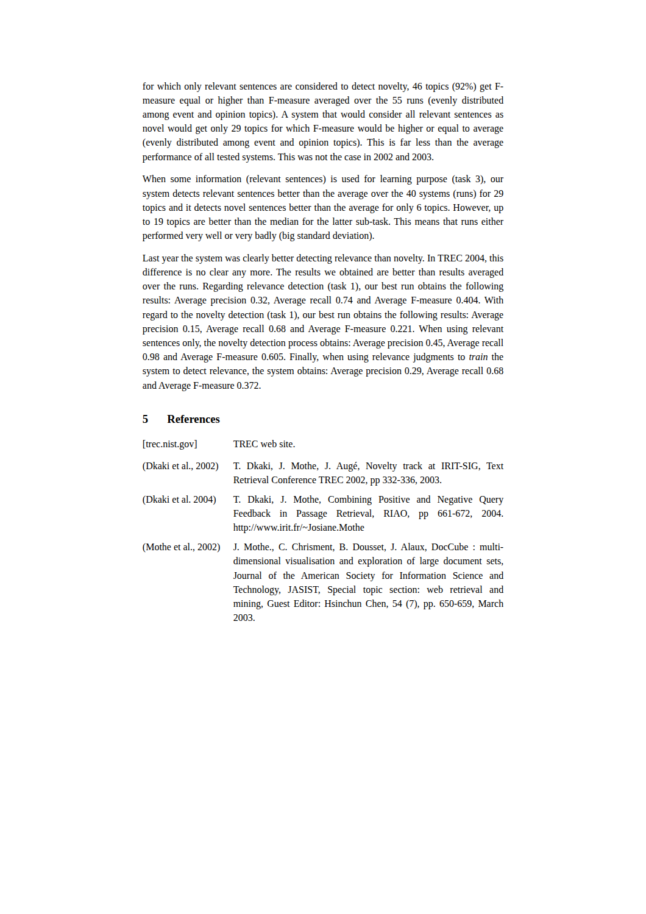for which only relevant sentences are considered to detect novelty, 46 topics (92%) get F-measure equal or higher than F-measure averaged over the 55 runs (evenly distributed among event and opinion topics). A system that would consider all relevant sentences as novel would get only 29 topics for which F-measure would be higher or equal to average (evenly distributed among event and opinion topics). This is far less than the average performance of all tested systems. This was not the case in 2002 and 2003.
When some information (relevant sentences) is used for learning purpose (task 3), our system detects relevant sentences better than the average over the 40 systems (runs) for 29 topics and it detects novel sentences better than the average for only 6 topics. However, up to 19 topics are better than the median for the latter sub-task. This means that runs either performed very well or very badly (big standard deviation).
Last year the system was clearly better detecting relevance than novelty. In TREC 2004, this difference is no clear any more. The results we obtained are better than results averaged over the runs. Regarding relevance detection (task 1), our best run obtains the following results: Average precision 0.32, Average recall 0.74 and Average F-measure 0.404. With regard to the novelty detection (task 1), our best run obtains the following results: Average precision 0.15, Average recall 0.68 and Average F-measure 0.221. When using relevant sentences only, the novelty detection process obtains: Average precision 0.45, Average recall 0.98 and Average F-measure 0.605. Finally, when using relevance judgments to train the system to detect relevance, the system obtains: Average precision 0.29, Average recall 0.68 and Average F-measure 0.372.
5 References
[trec.nist.gov]
TREC web site.
(Dkaki et al., 2002)
T. Dkaki, J. Mothe, J. Augé, Novelty track at IRIT-SIG, Text Retrieval Conference TREC 2002, pp 332-336, 2003.
(Dkaki et al. 2004)
T. Dkaki, J. Mothe, Combining Positive and Negative Query Feedback in Passage Retrieval, RIAO, pp 661-672, 2004. http://www.irit.fr/~Josiane.Mothe
(Mothe et al., 2002)
J. Mothe., C. Chrisment, B. Dousset, J. Alaux, DocCube : multi-dimensional visualisation and exploration of large document sets, Journal of the American Society for Information Science and Technology, JASIST, Special topic section: web retrieval and mining, Guest Editor: Hsinchun Chen, 54 (7), pp. 650-659, March 2003.